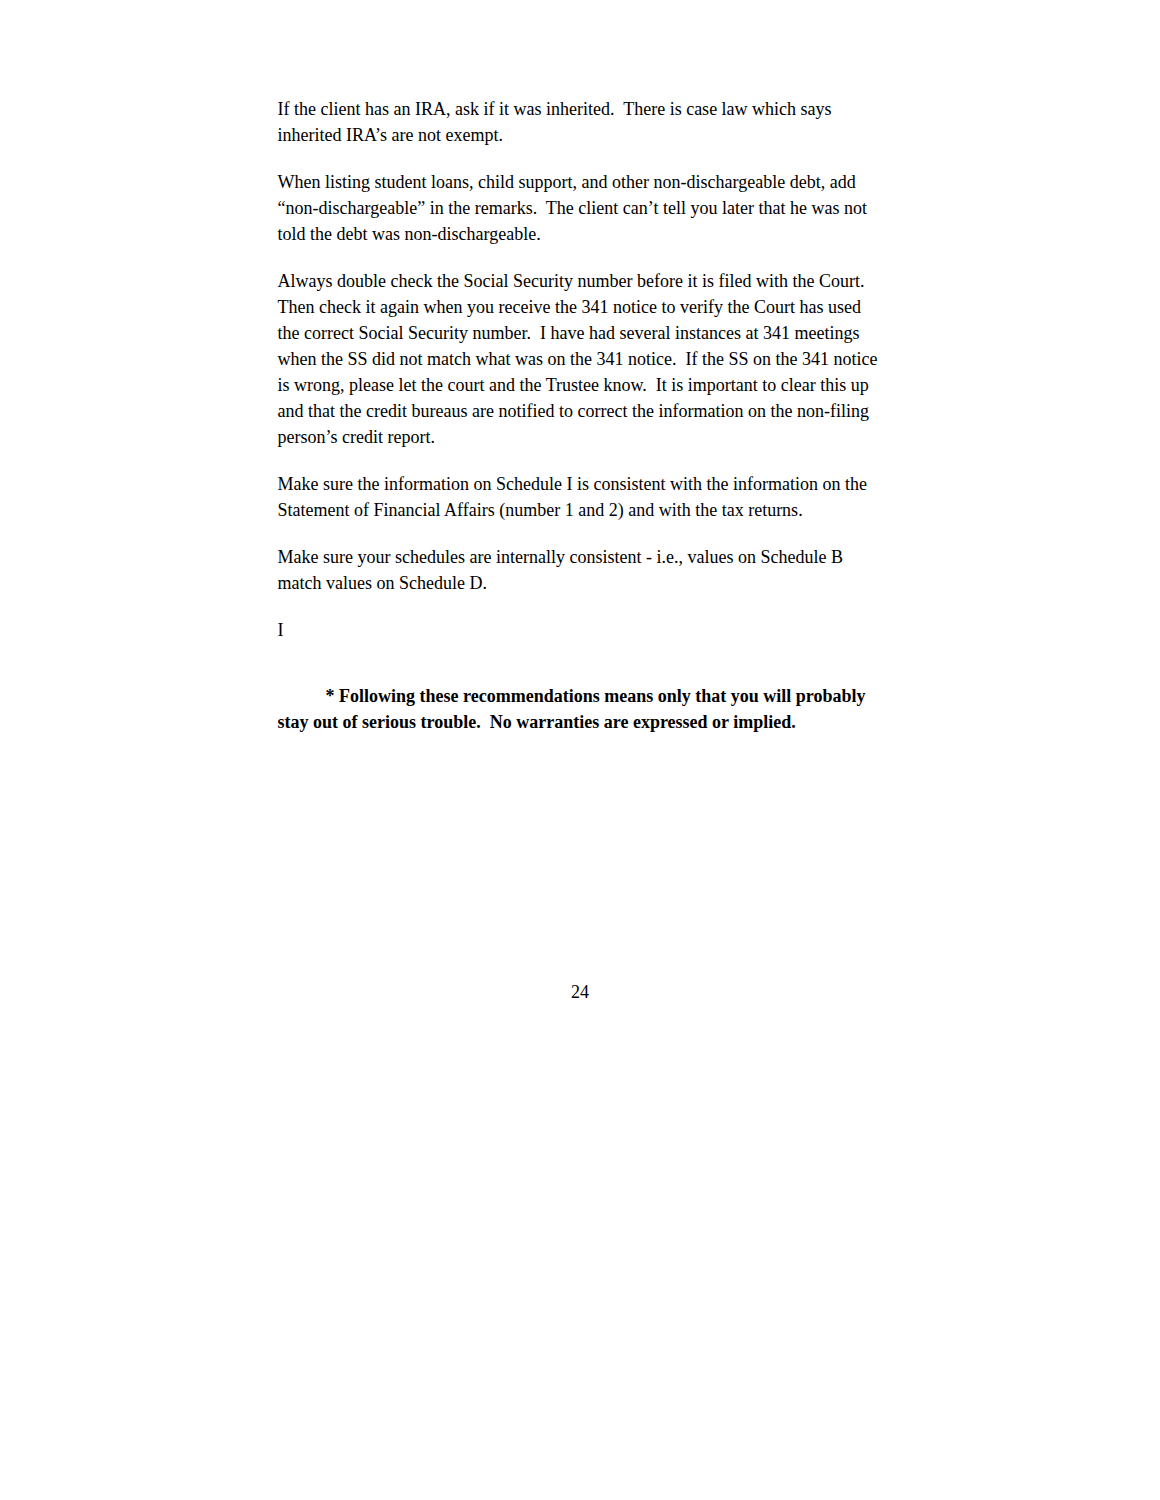If the client has an IRA, ask if it was inherited. There is case law which says inherited IRA’s are not exempt.
When listing student loans, child support, and other non-dischargeable debt, add “non-dischargeable” in the remarks. The client can’t tell you later that he was not told the debt was non-dischargeable.
Always double check the Social Security number before it is filed with the Court. Then check it again when you receive the 341 notice to verify the Court has used the correct Social Security number. I have had several instances at 341 meetings when the SS did not match what was on the 341 notice. If the SS on the 341 notice is wrong, please let the court and the Trustee know. It is important to clear this up and that the credit bureaus are notified to correct the information on the non-filing person’s credit report.
Make sure the information on Schedule I is consistent with the information on the Statement of Financial Affairs (number 1 and 2) and with the tax returns.
Make sure your schedules are internally consistent - i.e., values on Schedule B match values on Schedule D.
I
* Following these recommendations means only that you will probably stay out of serious trouble. No warranties are expressed or implied.
24